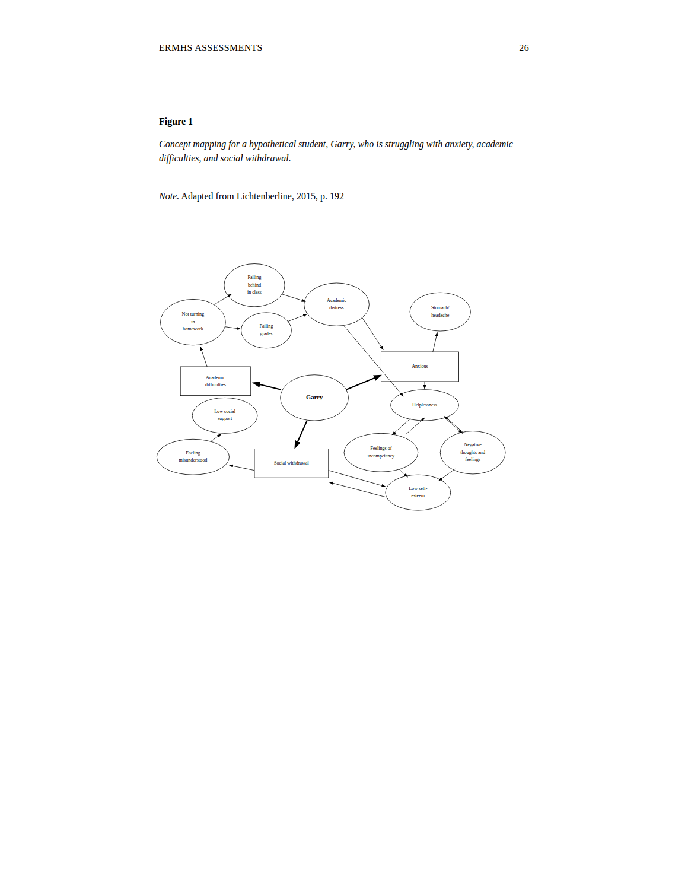ERMHS ASSESSMENTS 26
Figure 1
Concept mapping for a hypothetical student, Garry, who is struggling with anxiety, academic difficulties, and social withdrawal.
Note. Adapted from Lichtenberline, 2015, p. 192
Falling behind in class Academic distress Stomach/ headache Not turning in homework Failing grades Anxious Academic difficulties Garry Helplessness Low social support Feelings of incompetency Negative thoughts and feelings Feeling misunderstood Social withdrawal Low self- esteem